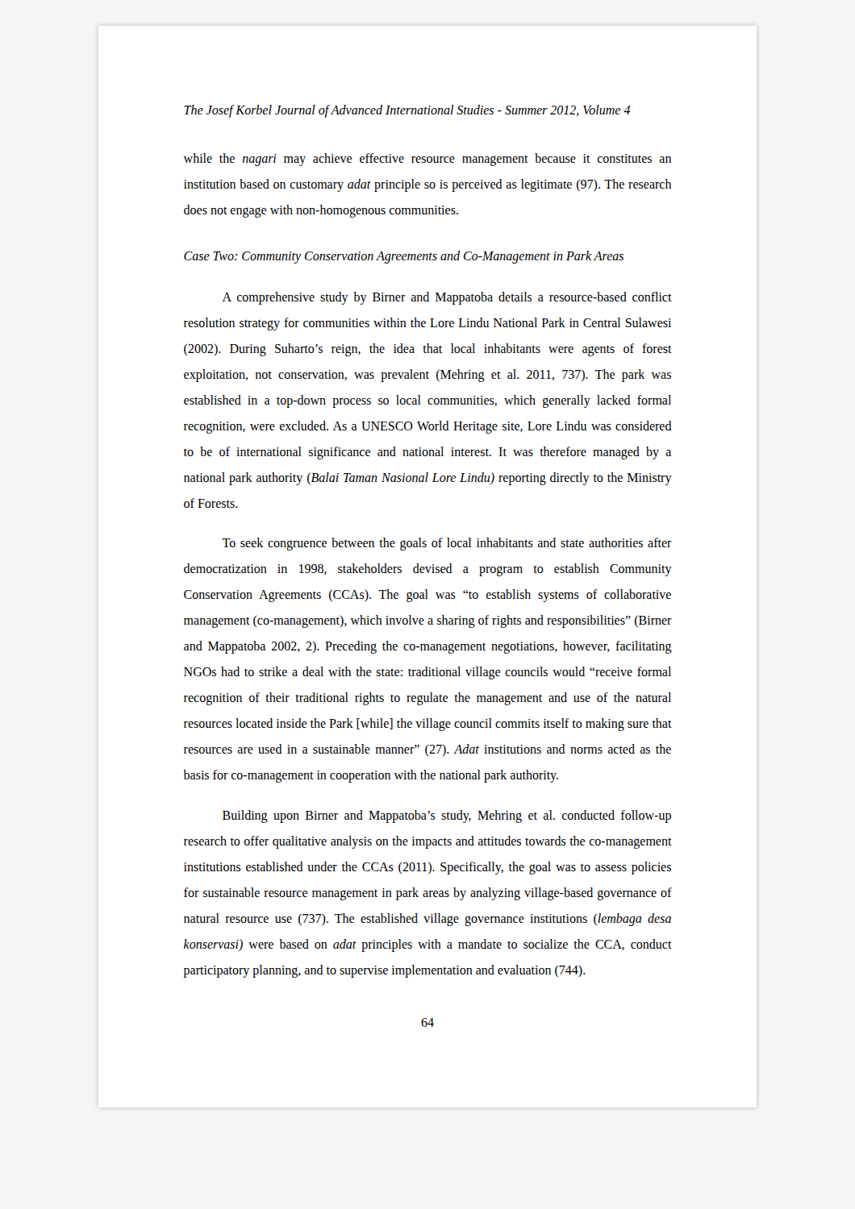The Josef Korbel Journal of Advanced International Studies - Summer 2012, Volume 4
while the nagari may achieve effective resource management because it constitutes an institution based on customary adat principle so is perceived as legitimate (97). The research does not engage with non-homogenous communities.
Case Two: Community Conservation Agreements and Co-Management in Park Areas
A comprehensive study by Birner and Mappatoba details a resource-based conflict resolution strategy for communities within the Lore Lindu National Park in Central Sulawesi (2002). During Suharto’s reign, the idea that local inhabitants were agents of forest exploitation, not conservation, was prevalent (Mehring et al. 2011, 737). The park was established in a top-down process so local communities, which generally lacked formal recognition, were excluded. As a UNESCO World Heritage site, Lore Lindu was considered to be of international significance and national interest. It was therefore managed by a national park authority (Balai Taman Nasional Lore Lindu) reporting directly to the Ministry of Forests.
To seek congruence between the goals of local inhabitants and state authorities after democratization in 1998, stakeholders devised a program to establish Community Conservation Agreements (CCAs). The goal was “to establish systems of collaborative management (co-management), which involve a sharing of rights and responsibilities” (Birner and Mappatoba 2002, 2). Preceding the co-management negotiations, however, facilitating NGOs had to strike a deal with the state: traditional village councils would “receive formal recognition of their traditional rights to regulate the management and use of the natural resources located inside the Park [while] the village council commits itself to making sure that resources are used in a sustainable manner” (27). Adat institutions and norms acted as the basis for co-management in cooperation with the national park authority.
Building upon Birner and Mappatoba’s study, Mehring et al. conducted follow-up research to offer qualitative analysis on the impacts and attitudes towards the co-management institutions established under the CCAs (2011). Specifically, the goal was to assess policies for sustainable resource management in park areas by analyzing village-based governance of natural resource use (737). The established village governance institutions (lembaga desa konservasi) were based on adat principles with a mandate to socialize the CCA, conduct participatory planning, and to supervise implementation and evaluation (744).
64